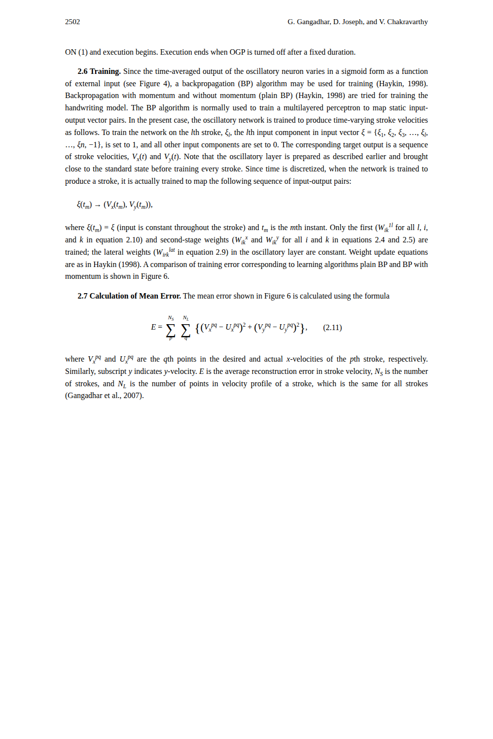2502 G. Gangadhar, D. Joseph, and V. Chakravarthy
ON (1) and execution begins. Execution ends when OGP is turned off after a fixed duration.
2.6 Training. Since the time-averaged output of the oscillatory neuron varies in a sigmoid form as a function of external input (see Figure 4), a backpropagation (BP) algorithm may be used for training (Haykin, 1998). Backpropagation with momentum and without momentum (plain BP) (Haykin, 1998) are tried for training the handwriting model. The BP algorithm is normally used to train a multilayered perceptron to map static input-output vector pairs. In the present case, the oscillatory network is trained to produce time-varying stroke velocities as follows. To train the network on the lth stroke, ξl, the lth input component in input vector ξ = {ξ1, ξ2, ξ3, …, ξl, …, ξn, −1}, is set to 1, and all other input components are set to 0. The corresponding target output is a sequence of stroke velocities, Vx(t) and Vy(t). Note that the oscillatory layer is prepared as described earlier and brought close to the standard state before training every stroke. Since time is discretized, when the network is trained to produce a stroke, it is actually trained to map the following sequence of input-output pairs:
ξ(tm) → (Vx(tm), Vy(tm)),
where ξ(tm) = ξ (input is constant throughout the stroke) and tm is the mth instant. Only the first (Wik1l for all l, i, and k in equation 2.10) and second-stage weights (Wikx and Wiky for all i and k in equations 2.4 and 2.5) are trained; the lateral weights (Wirklat in equation 2.9) in the oscillatory layer are constant. Weight update equations are as in Haykin (1998). A comparison of training error corresponding to learning algorithms plain BP and BP with momentum is shown in Figure 6.
2.7 Calculation of Mean Error. The mean error shown in Figure 6 is calculated using the formula
E = NS∑p NL∑q {(Vxpq − Uxpq)2 + (Vypq − Uypq)2},
(2.11)
where Vxpq and Uxpq are the qth points in the desired and actual x-velocities of the pth stroke, respectively. Similarly, subscript y indicates y-velocity. E is the average reconstruction error in stroke velocity, NS is the number of strokes, and NL is the number of points in velocity profile of a stroke, which is the same for all strokes (Gangadhar et al., 2007).